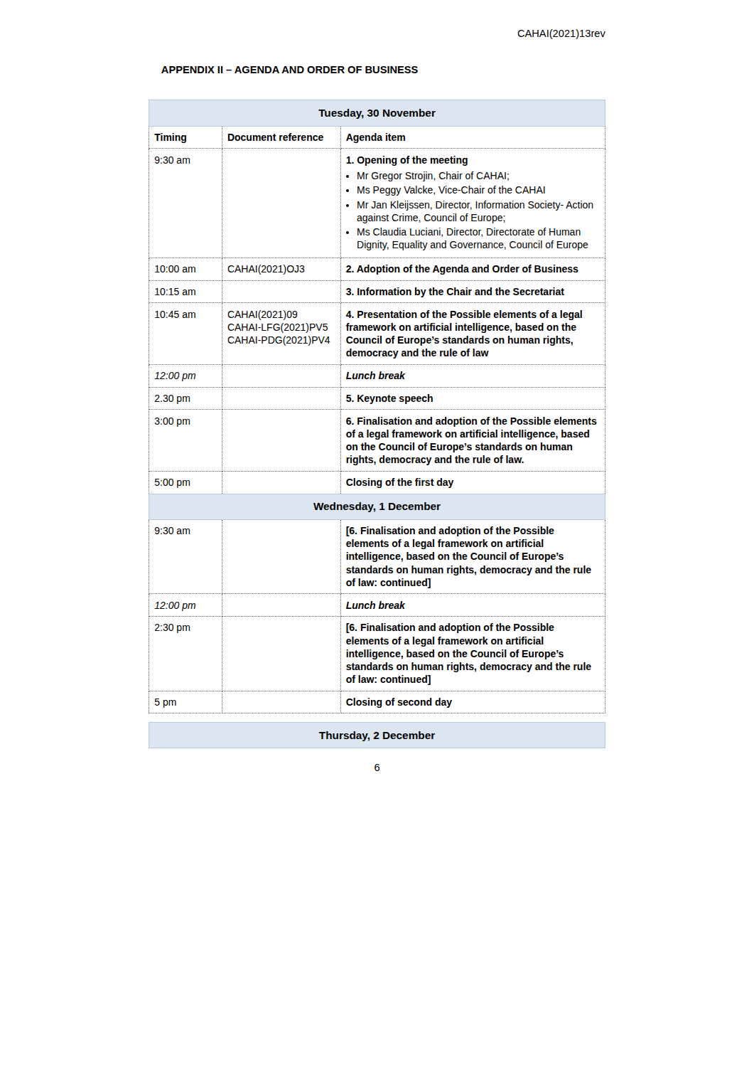CAHAI(2021)13rev
APPENDIX II – AGENDA AND ORDER OF BUSINESS
| Tuesday, 30 November |
| Timing | Document reference | Agenda item |
| 9:30 am | | 1. Opening of the meeting Mr Gregor Strojin, Chair of CAHAI; Ms Peggy Valcke, Vice-Chair of the CAHAI Mr Jan Kleijssen, Director, Information Society- Action against Crime, Council of Europe; Ms Claudia Luciani, Director, Directorate of Human Dignity, Equality and Governance, Council of Europe |
| 10:00 am | CAHAI(2021)OJ3 | 2. Adoption of the Agenda and Order of Business |
| 10:15 am | | 3. Information by the Chair and the Secretariat |
| 10:45 am | CAHAI(2021)09 CAHAI-LFG(2021)PV5 CAHAI-PDG(2021)PV4 | 4. Presentation of the Possible elements of a legal framework on artificial intelligence, based on the Council of Europe’s standards on human rights, democracy and the rule of law |
| 12:00 pm | | Lunch break |
| 2.30 pm | | 5. Keynote speech |
| 3:00 pm | | 6. Finalisation and adoption of the Possible elements of a legal framework on artificial intelligence, based on the Council of Europe’s standards on human rights, democracy and the rule of law. |
| 5:00 pm | | Closing of the first day |
| Wednesday, 1 December |
| 9:30 am | | [6. Finalisation and adoption of the Possible elements of a legal framework on artificial intelligence, based on the Council of Europe’s standards on human rights, democracy and the rule of law: continued] |
| 12:00 pm | | Lunch break |
| 2:30 pm | | [6. Finalisation and adoption of the Possible elements of a legal framework on artificial intelligence, based on the Council of Europe’s standards on human rights, democracy and the rule of law: continued] |
| 5 pm | | Closing of second day |
| Thursday, 2 December |
6